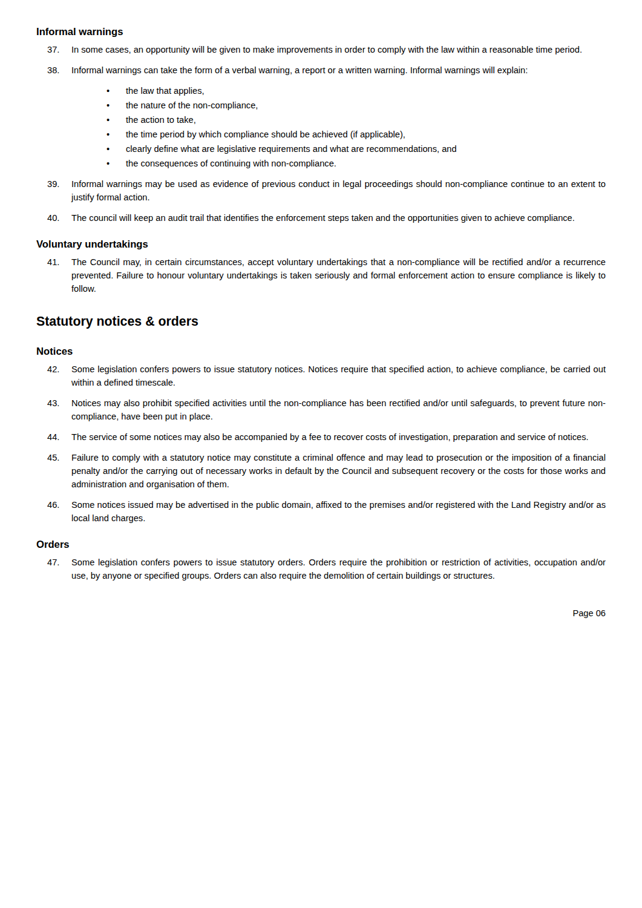Informal warnings
37. In some cases, an opportunity will be given to make improvements in order to comply with the law within a reasonable time period.
38. Informal warnings can take the form of a verbal warning, a report or a written warning. Informal warnings will explain:
the law that applies,
the nature of the non-compliance,
the action to take,
the time period by which compliance should be achieved (if applicable),
clearly define what are legislative requirements and what are recommendations, and
the consequences of continuing with non-compliance.
39. Informal warnings may be used as evidence of previous conduct in legal proceedings should non-compliance continue to an extent to justify formal action.
40. The council will keep an audit trail that identifies the enforcement steps taken and the opportunities given to achieve compliance.
Voluntary undertakings
41. The Council may, in certain circumstances, accept voluntary undertakings that a non-compliance will be rectified and/or a recurrence prevented. Failure to honour voluntary undertakings is taken seriously and formal enforcement action to ensure compliance is likely to follow.
Statutory notices & orders
Notices
42. Some legislation confers powers to issue statutory notices. Notices require that specified action, to achieve compliance, be carried out within a defined timescale.
43. Notices may also prohibit specified activities until the non-compliance has been rectified and/or until safeguards, to prevent future non-compliance, have been put in place.
44. The service of some notices may also be accompanied by a fee to recover costs of investigation, preparation and service of notices.
45. Failure to comply with a statutory notice may constitute a criminal offence and may lead to prosecution or the imposition of a financial penalty and/or the carrying out of necessary works in default by the Council and subsequent recovery or the costs for those works and administration and organisation of them.
46. Some notices issued may be advertised in the public domain, affixed to the premises and/or registered with the Land Registry and/or as local land charges.
Orders
47. Some legislation confers powers to issue statutory orders. Orders require the prohibition or restriction of activities, occupation and/or use, by anyone or specified groups. Orders can also require the demolition of certain buildings or structures.
Page 06